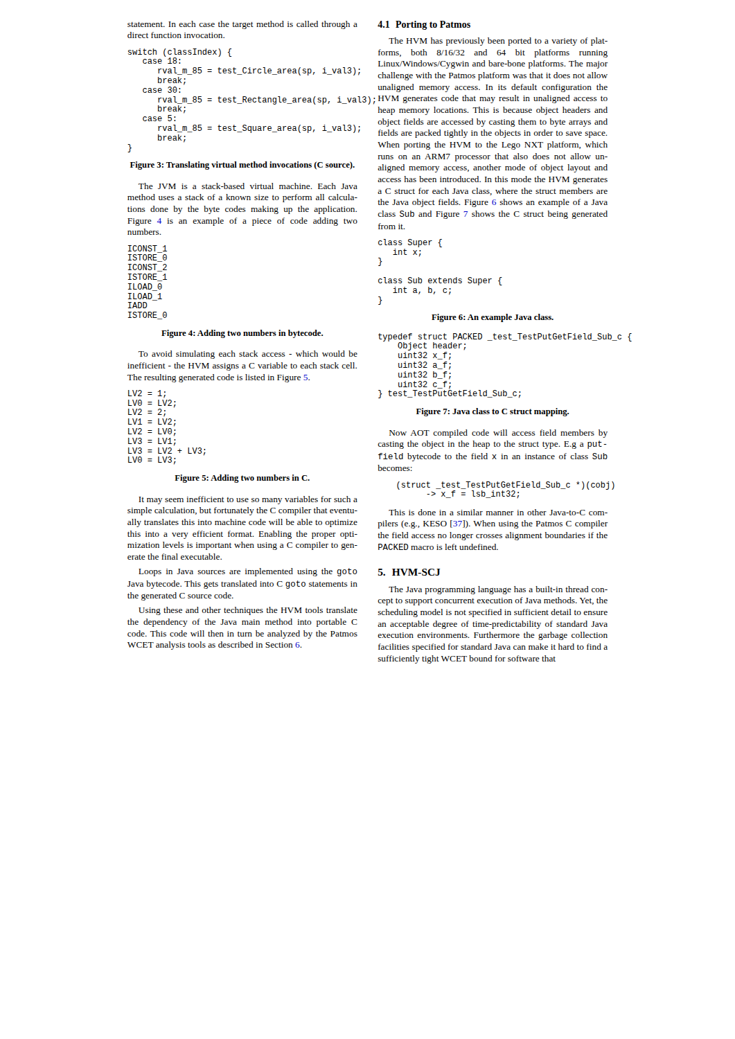statement. In each case the target method is called through a direct function invocation.
switch (classIndex) {
   case 18:
      rval_m_85 = test_Circle_area(sp, i_val3);
      break;
   case 30:
      rval_m_85 = test_Rectangle_area(sp, i_val3);
      break;
   case 5:
      rval_m_85 = test_Square_area(sp, i_val3);
      break;
}
Figure 3: Translating virtual method invocations (C source).
The JVM is a stack-based virtual machine. Each Java method uses a stack of a known size to perform all calculations done by the byte codes making up the application. Figure 4 is an example of a piece of code adding two numbers.
ICONST_1
ISTORE_0
ICONST_2
ISTORE_1
ILOAD_0
ILOAD_1
IADD
ISTORE_0
Figure 4: Adding two numbers in bytecode.
To avoid simulating each stack access - which would be inefficient - the HVM assigns a C variable to each stack cell. The resulting generated code is listed in Figure 5.
LV2 = 1;
LV0 = LV2;
LV2 = 2;
LV1 = LV2;
LV2 = LV0;
LV3 = LV1;
LV3 = LV2 + LV3;
LV0 = LV3;
Figure 5: Adding two numbers in C.
It may seem inefficient to use so many variables for such a simple calculation, but fortunately the C compiler that eventually translates this into machine code will be able to optimize this into a very efficient format. Enabling the proper optimization levels is important when using a C compiler to generate the final executable.
Loops in Java sources are implemented using the goto Java bytecode. This gets translated into C goto statements in the generated C source code.
Using these and other techniques the HVM tools translate the dependency of the Java main method into portable C code. This code will then in turn be analyzed by the Patmos WCET analysis tools as described in Section 6.
4.1 Porting to Patmos
The HVM has previously been ported to a variety of platforms, both 8/16/32 and 64 bit platforms running Linux/Windows/Cygwin and bare-bone platforms. The major challenge with the Patmos platform was that it does not allow unaligned memory access. In its default configuration the HVM generates code that may result in unaligned access to heap memory locations. This is because object headers and object fields are accessed by casting them to byte arrays and fields are packed tightly in the objects in order to save space. When porting the HVM to the Lego NXT platform, which runs on an ARM7 processor that also does not allow unaligned memory access, another mode of object layout and access has been introduced. In this mode the HVM generates a C struct for each Java class, where the struct members are the Java object fields. Figure 6 shows an example of a Java class Sub and Figure 7 shows the C struct being generated from it.
class Super {
   int x;
}

class Sub extends Super {
   int a, b, c;
}
Figure 6: An example Java class.
typedef struct PACKED _test_TestPutGetField_Sub_c {
    Object header;
    uint32 x_f;
    uint32 a_f;
    uint32 b_f;
    uint32 c_f;
} test_TestPutGetField_Sub_c;
Figure 7: Java class to C struct mapping.
Now AOT compiled code will access field members by casting the object in the heap to the struct type. E.g a putfield bytecode to the field x in an instance of class Sub becomes:
(struct _test_TestPutGetField_Sub_c *)(cobj)
      -> x_f = lsb_int32;
This is done in a similar manner in other Java-to-C compilers (e.g., KESO [37]). When using the Patmos C compiler the field access no longer crosses alignment boundaries if the PACKED macro is left undefined.
5. HVM-SCJ
The Java programming language has a built-in thread concept to support concurrent execution of Java methods. Yet, the scheduling model is not specified in sufficient detail to ensure an acceptable degree of time-predictability of standard Java execution environments. Furthermore the garbage collection facilities specified for standard Java can make it hard to find a sufficiently tight WCET bound for software that